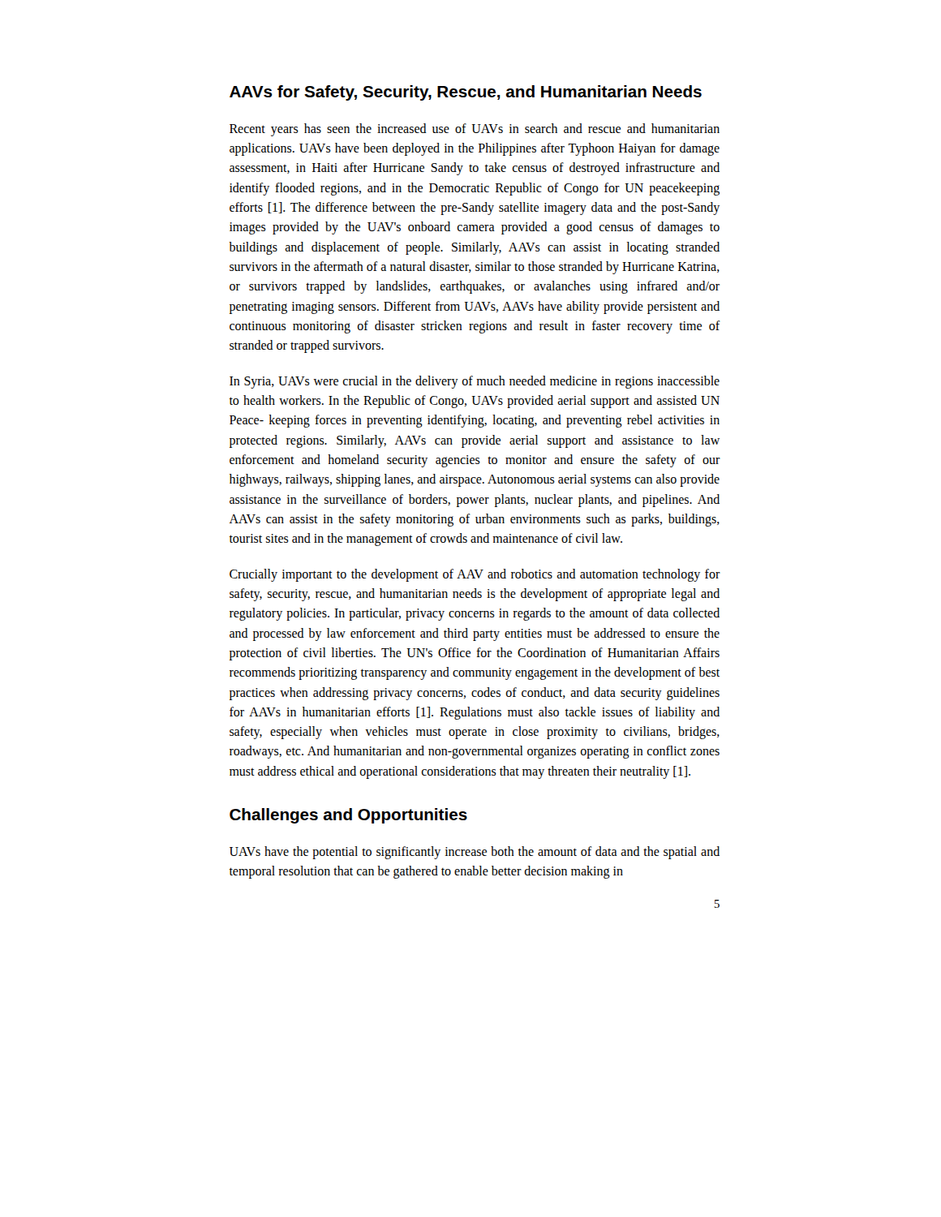AAVs for Safety, Security, Rescue, and Humanitarian Needs
Recent years has seen the increased use of UAVs in search and rescue and humanitarian applications. UAVs have been deployed in the Philippines after Typhoon Haiyan for damage assessment, in Haiti after Hurricane Sandy to take census of destroyed infrastructure and identify flooded regions, and in the Democratic Republic of Congo for UN peacekeeping efforts [1]. The difference between the pre-Sandy satellite imagery data and the post-Sandy images provided by the UAV's onboard camera provided a good census of damages to buildings and displacement of people. Similarly, AAVs can assist in locating stranded survivors in the aftermath of a natural disaster, similar to those stranded by Hurricane Katrina, or survivors trapped by landslides, earthquakes, or avalanches using infrared and/or penetrating imaging sensors. Different from UAVs, AAVs have ability provide persistent and continuous monitoring of disaster stricken regions and result in faster recovery time of stranded or trapped survivors.
In Syria, UAVs were crucial in the delivery of much needed medicine in regions inaccessible to health workers. In the Republic of Congo, UAVs provided aerial support and assisted UN Peace- keeping forces in preventing identifying, locating, and preventing rebel activities in protected regions. Similarly, AAVs can provide aerial support and assistance to law enforcement and homeland security agencies to monitor and ensure the safety of our highways, railways, shipping lanes, and airspace. Autonomous aerial systems can also provide assistance in the surveillance of borders, power plants, nuclear plants, and pipelines. And AAVs can assist in the safety monitoring of urban environments such as parks, buildings, tourist sites and in the management of crowds and maintenance of civil law.
Crucially important to the development of AAV and robotics and automation technology for safety, security, rescue, and humanitarian needs is the development of appropriate legal and regulatory policies. In particular, privacy concerns in regards to the amount of data collected and processed by law enforcement and third party entities must be addressed to ensure the protection of civil liberties. The UN's Office for the Coordination of Humanitarian Affairs recommends prioritizing transparency and community engagement in the development of best practices when addressing privacy concerns, codes of conduct, and data security guidelines for AAVs in humanitarian efforts [1]. Regulations must also tackle issues of liability and safety, especially when vehicles must operate in close proximity to civilians, bridges, roadways, etc. And humanitarian and non-governmental organizes operating in conflict zones must address ethical and operational considerations that may threaten their neutrality [1].
Challenges and Opportunities
UAVs have the potential to significantly increase both the amount of data and the spatial and temporal resolution that can be gathered to enable better decision making in
5